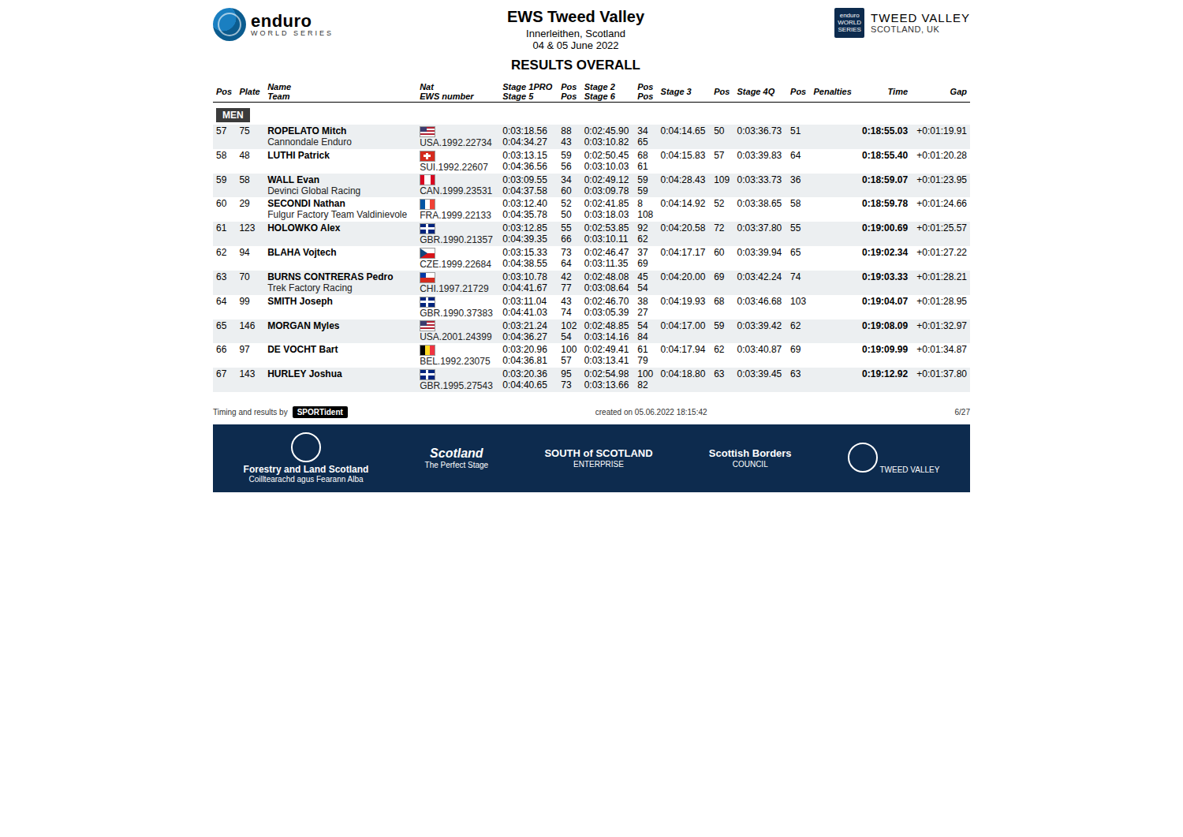enduro
WORLD SERIES
EWS Tweed Valley
Innerleithen, Scotland
04 & 05 June 2022
RESULTS OVERALL
enduro
WORLD
SERIES
TWEED VALLEY
SCOTLAND, UK
| Pos | Plate | Name Team | Nat EWS number | Stage 1PRO Stage 5 | Pos Pos | Stage 2 Stage 6 | Pos Pos | Stage 3 | Pos | Stage 4Q | Pos | Penalties | Time | Gap |
| --- | --- | --- | --- | --- | --- | --- | --- | --- | --- | --- | --- | --- | --- | --- |
| MEN |
| 57 | 75 | ROPELATO Mitch Cannondale Enduro | USA.1992.22734 | 0:03:18.56 0:04:34.27 | 88 43 | 0:02:45.90 0:03:10.82 | 34 65 | 0:04:14.65 | 50 | 0:03:36.73 | 51 | | 0:18:55.03 | +0:01:19.91 |
| 58 | 48 | LUTHI Patrick | SUI.1992.22607 | 0:03:13.15 0:04:36.56 | 59 56 | 0:02:50.45 0:03:10.03 | 68 61 | 0:04:15.83 | 57 | 0:03:39.83 | 64 | | 0:18:55.40 | +0:01:20.28 |
| 59 | 58 | WALL Evan Devinci Global Racing | CAN.1999.23531 | 0:03:09.55 0:04:37.58 | 34 60 | 0:02:49.12 0:03:09.78 | 59 59 | 0:04:28.43 | 109 | 0:03:33.73 | 36 | | 0:18:59.07 | +0:01:23.95 |
| 60 | 29 | SECONDI Nathan Fulgur Factory Team Valdinievole | FRA.1999.22133 | 0:03:12.40 0:04:35.78 | 52 50 | 0:02:41.85 0:03:18.03 | 8 108 | 0:04:14.92 | 52 | 0:03:38.65 | 58 | | 0:18:59.78 | +0:01:24.66 |
| 61 | 123 | HOLOWKO Alex | GBR.1990.21357 | 0:03:12.85 0:04:39.35 | 55 66 | 0:02:53.85 0:03:10.11 | 92 62 | 0:04:20.58 | 72 | 0:03:37.80 | 55 | | 0:19:00.69 | +0:01:25.57 |
| 62 | 94 | BLAHA Vojtech | CZE.1999.22684 | 0:03:15.33 0:04:38.55 | 73 64 | 0:02:46.47 0:03:11.35 | 37 69 | 0:04:17.17 | 60 | 0:03:39.94 | 65 | | 0:19:02.34 | +0:01:27.22 |
| 63 | 70 | BURNS CONTRERAS Pedro Trek Factory Racing | CHI.1997.21729 | 0:03:10.78 0:04:41.67 | 42 77 | 0:02:48.08 0:03:08.64 | 45 54 | 0:04:20.00 | 69 | 0:03:42.24 | 74 | | 0:19:03.33 | +0:01:28.21 |
| 64 | 99 | SMITH Joseph | GBR.1990.37383 | 0:03:11.04 0:04:41.03 | 43 74 | 0:02:46.70 0:03:05.39 | 38 27 | 0:04:19.93 | 68 | 0:03:46.68 | 103 | | 0:19:04.07 | +0:01:28.95 |
| 65 | 146 | MORGAN Myles | USA.2001.24399 | 0:03:21.24 0:04:36.27 | 102 54 | 0:02:48.85 0:03:14.16 | 54 84 | 0:04:17.00 | 59 | 0:03:39.42 | 62 | | 0:19:08.09 | +0:01:32.97 |
| 66 | 97 | DE VOCHT Bart | BEL.1992.23075 | 0:03:20.96 0:04:36.81 | 100 57 | 0:02:49.41 0:03:13.41 | 61 79 | 0:04:17.94 | 62 | 0:03:40.87 | 69 | | 0:19:09.99 | +0:01:34.87 |
| 67 | 143 | HURLEY Joshua | GBR.1995.27543 | 0:03:20.36 0:04:40.65 | 95 73 | 0:02:54.98 0:03:13.66 | 100 82 | 0:04:18.80 | 63 | 0:03:39.45 | 63 | | 0:19:12.92 | +0:01:37.80 |
Timing and results by SPORTident
created on 05.06.2022 18:15:42
6/27
Forestry and Land Scotland Coilltearachd agus Fearann Alba
Scotland The Perfect Stage
SOUTH of SCOTLAND ENTERPRISE
Scottish Borders COUNCIL
TWEED VALLEY